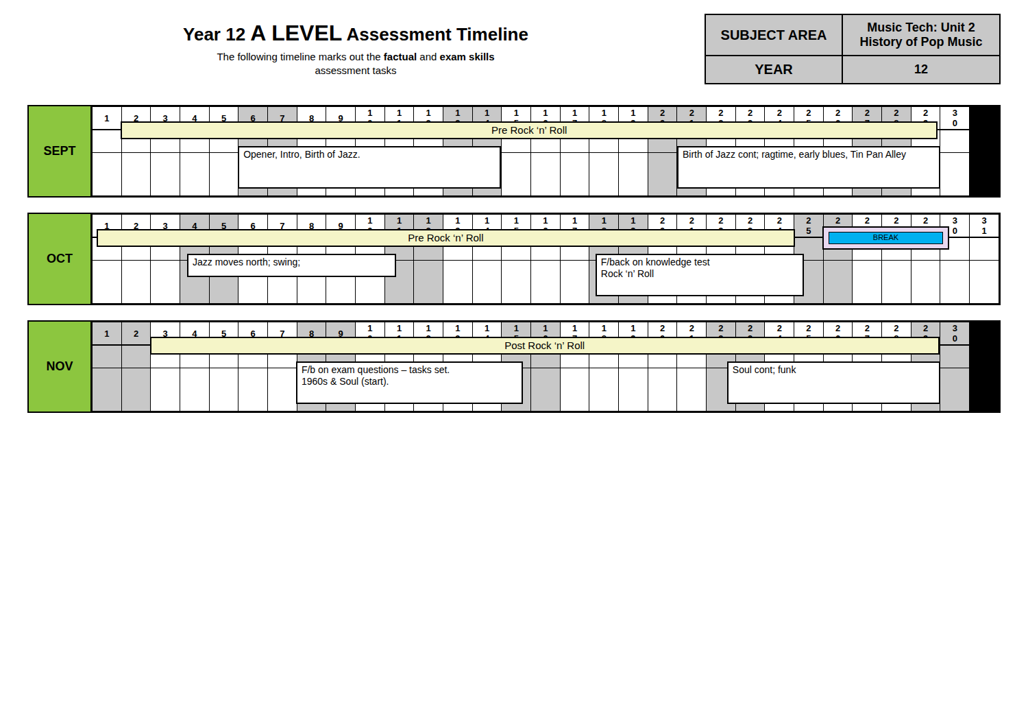Year 12 A LEVEL Assessment Timeline
The following timeline marks out the factual and exam skills
assessment tasks
| SUBJECT AREA | Music Tech: Unit 2 History of Pop Music |
| YEAR | 12 |
SEPT
| 1 | 2 | 3 | 4 | 5 | 6 | 7 | 8 | 9 | 1 0 | 1 1 | 1 2 | 1 3 | 1 4 | 1 5 | 1 6 | 1 7 | 1 8 | 1 9 | 2 0 | 2 1 | 2 2 | 2 3 | 2 4 | 2 5 | 2 6 | 2 7 | 2 8 | 2 9 | 3 0 | |
Pre Rock ‘n’ Roll
Opener, Intro, Birth of Jazz.
Birth of Jazz cont; ragtime, early blues, Tin Pan Alley
OCT
| 1 | 2 | 3 | 4 | 5 | 6 | 7 | 8 | 9 | 1 0 | 1 1 | 1 2 | 1 3 | 1 4 | 1 5 | 1 6 | 1 7 | 1 8 | 1 9 | 2 0 | 2 1 | 2 2 | 2 3 | 2 4 | 2 5 | 2 6 | 2 7 | 2 8 | 2 9 | 3 0 | 3 1 |
Pre Rock ‘n’ Roll
BREAK
Jazz moves north; swing;
F/back on knowledge test
Rock ‘n’ Roll
NOV
| 1 | 2 | 3 | 4 | 5 | 6 | 7 | 8 | 9 | 1 0 | 1 1 | 1 2 | 1 3 | 1 4 | 1 5 | 1 6 | 1 7 | 1 8 | 1 9 | 2 0 | 2 1 | 2 2 | 2 3 | 2 4 | 2 5 | 2 6 | 2 7 | 2 8 | 2 9 | 3 0 | |
Post Rock ‘n’ Roll
F/b on exam questions – tasks set.
1960s & Soul (start).
Soul cont; funk